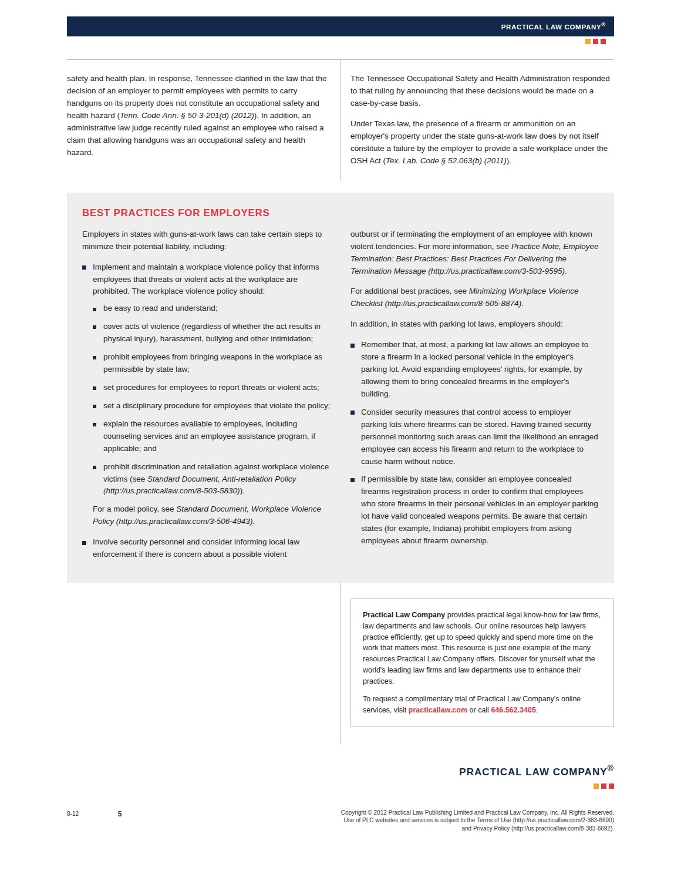Practical Law Company®
safety and health plan. In response, Tennessee clarified in the law that the decision of an employer to permit employees with permits to carry handguns on its property does not constitute an occupational safety and health hazard (Tenn. Code Ann. § 50-3-201(d) (2012)). In addition, an administrative law judge recently ruled against an employee who raised a claim that allowing handguns was an occupational safety and health hazard.
The Tennessee Occupational Safety and Health Administration responded to that ruling by announcing that these decisions would be made on a case-by-case basis.
Under Texas law, the presence of a firearm or ammunition on an employer's property under the state guns-at-work law does by not itself constitute a failure by the employer to provide a safe workplace under the OSH Act (Tex. Lab. Code § 52.063(b) (2011)).
Best Practices for Employers
Employers in states with guns-at-work laws can take certain steps to minimize their potential liability, including:
Implement and maintain a workplace violence policy that informs employees that threats or violent acts at the workplace are prohibited. The workplace violence policy should:
be easy to read and understand;
cover acts of violence (regardless of whether the act results in physical injury), harassment, bullying and other intimidation;
prohibit employees from bringing weapons in the workplace as permissible by state law;
set procedures for employees to report threats or violent acts;
set a disciplinary procedure for employees that violate the policy;
explain the resources available to employees, including counseling services and an employee assistance program, if applicable; and
prohibit discrimination and retaliation against workplace violence victims (see Standard Document, Anti-retaliation Policy (http://us.practicallaw.com/8-503-5830)).
For a model policy, see Standard Document, Workplace Violence Policy (http://us.practicallaw.com/3-506-4943).
Involve security personnel and consider informing local law enforcement if there is concern about a possible violent
outburst or if terminating the employment of an employee with known violent tendencies. For more information, see Practice Note, Employee Termination: Best Practices: Best Practices For Delivering the Termination Message (http://us.practicallaw.com/3-503-9595).
For additional best practices, see Minimizing Workplace Violence Checklist (http://us.practicallaw.com/8-505-8874).
In addition, in states with parking lot laws, employers should:
Remember that, at most, a parking lot law allows an employee to store a firearm in a locked personal vehicle in the employer's parking lot. Avoid expanding employees' rights, for example, by allowing them to bring concealed firearms in the employer's building.
Consider security measures that control access to employer parking lots where firearms can be stored. Having trained security personnel monitoring such areas can limit the likelihood an enraged employee can access his firearm and return to the workplace to cause harm without notice.
If permissible by state law, consider an employee concealed firearms registration process in order to confirm that employees who store firearms in their personal vehicles in an employer parking lot have valid concealed weapons permits. Be aware that certain states (for example, Indiana) prohibit employers from asking employees about firearm ownership.
Practical Law Company provides practical legal know-how for law firms, law departments and law schools. Our online resources help lawyers practice efficiently, get up to speed quickly and spend more time on the work that matters most. This resource is just one example of the many resources Practical Law Company offers. Discover for yourself what the world's leading law firms and law departments use to enhance their practices.
To request a complimentary trial of Practical Law Company's online services, visit practicallaw.com or call 646.562.3405.
Practical Law Company®
8-12
5
Copyright © 2012 Practical Law Publishing Limited and Practical Law Company, Inc. All Rights Reserved.
Use of PLC websites and services is subject to the Terms of Use (http://us.practicallaw.com/2-383-6690)
and Privacy Policy (http://us.practicallaw.com/8-383-6692).